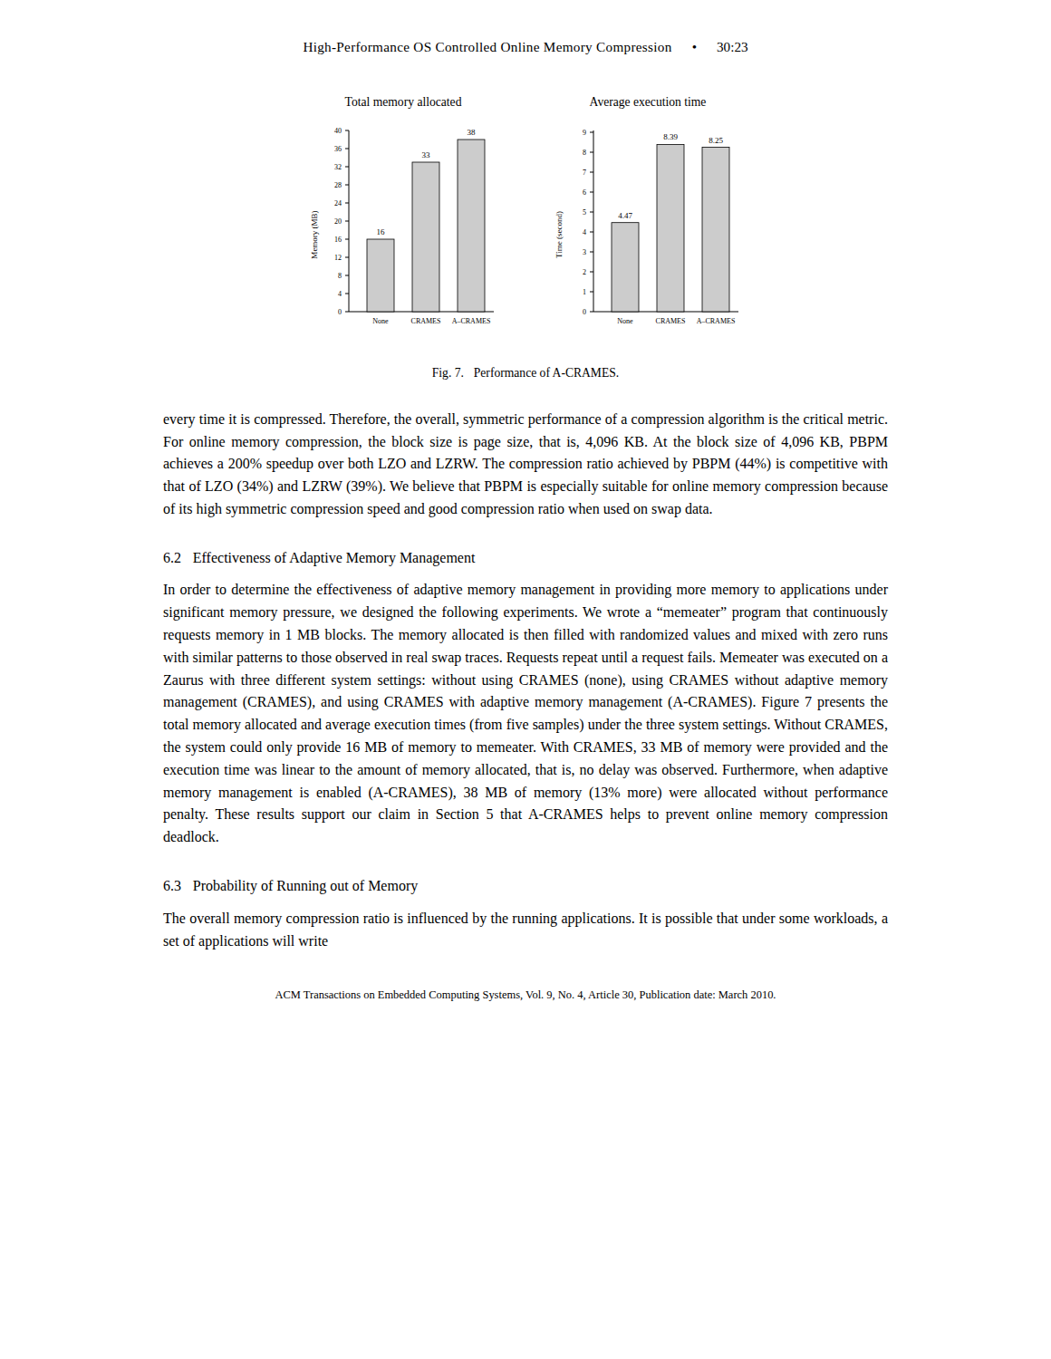High-Performance OS Controlled Online Memory Compression • 30:23
Total memory allocated
0 4 8 12 16 20 24 28 32 36 40 Memory (MB) 16 33 38 None CRAMES A–CRAMES
Average execution time
0 1 2 3 4 5 6 7 8 9 Time (second) 4.47 8.39 8.25 None CRAMES A–CRAMES
Fig. 7. Performance of A-CRAMES.
every time it is compressed. Therefore, the overall, symmetric performance of a compression algorithm is the critical metric. For online memory compression, the block size is page size, that is, 4,096 KB. At the block size of 4,096 KB, PBPM achieves a 200% speedup over both LZO and LZRW. The compression ratio achieved by PBPM (44%) is competitive with that of LZO (34%) and LZRW (39%). We believe that PBPM is especially suitable for online memory compression because of its high symmetric compression speed and good compression ratio when used on swap data.
6.2 Effectiveness of Adaptive Memory Management
In order to determine the effectiveness of adaptive memory management in providing more memory to applications under significant memory pressure, we designed the following experiments. We wrote a “memeater” program that continuously requests memory in 1 MB blocks. The memory allocated is then filled with randomized values and mixed with zero runs with similar patterns to those observed in real swap traces. Requests repeat until a request fails. Memeater was executed on a Zaurus with three different system settings: without using CRAMES (none), using CRAMES without adaptive memory management (CRAMES), and using CRAMES with adaptive memory management (A-CRAMES). Figure 7 presents the total memory allocated and average execution times (from five samples) under the three system settings. Without CRAMES, the system could only provide 16 MB of memory to memeater. With CRAMES, 33 MB of memory were provided and the execution time was linear to the amount of memory allocated, that is, no delay was observed. Furthermore, when adaptive memory management is enabled (A-CRAMES), 38 MB of memory (13% more) were allocated without performance penalty. These results support our claim in Section 5 that A-CRAMES helps to prevent online memory compression deadlock.
6.3 Probability of Running out of Memory
The overall memory compression ratio is influenced by the running applications. It is possible that under some workloads, a set of applications will write
ACM Transactions on Embedded Computing Systems, Vol. 9, No. 4, Article 30, Publication date: March 2010.